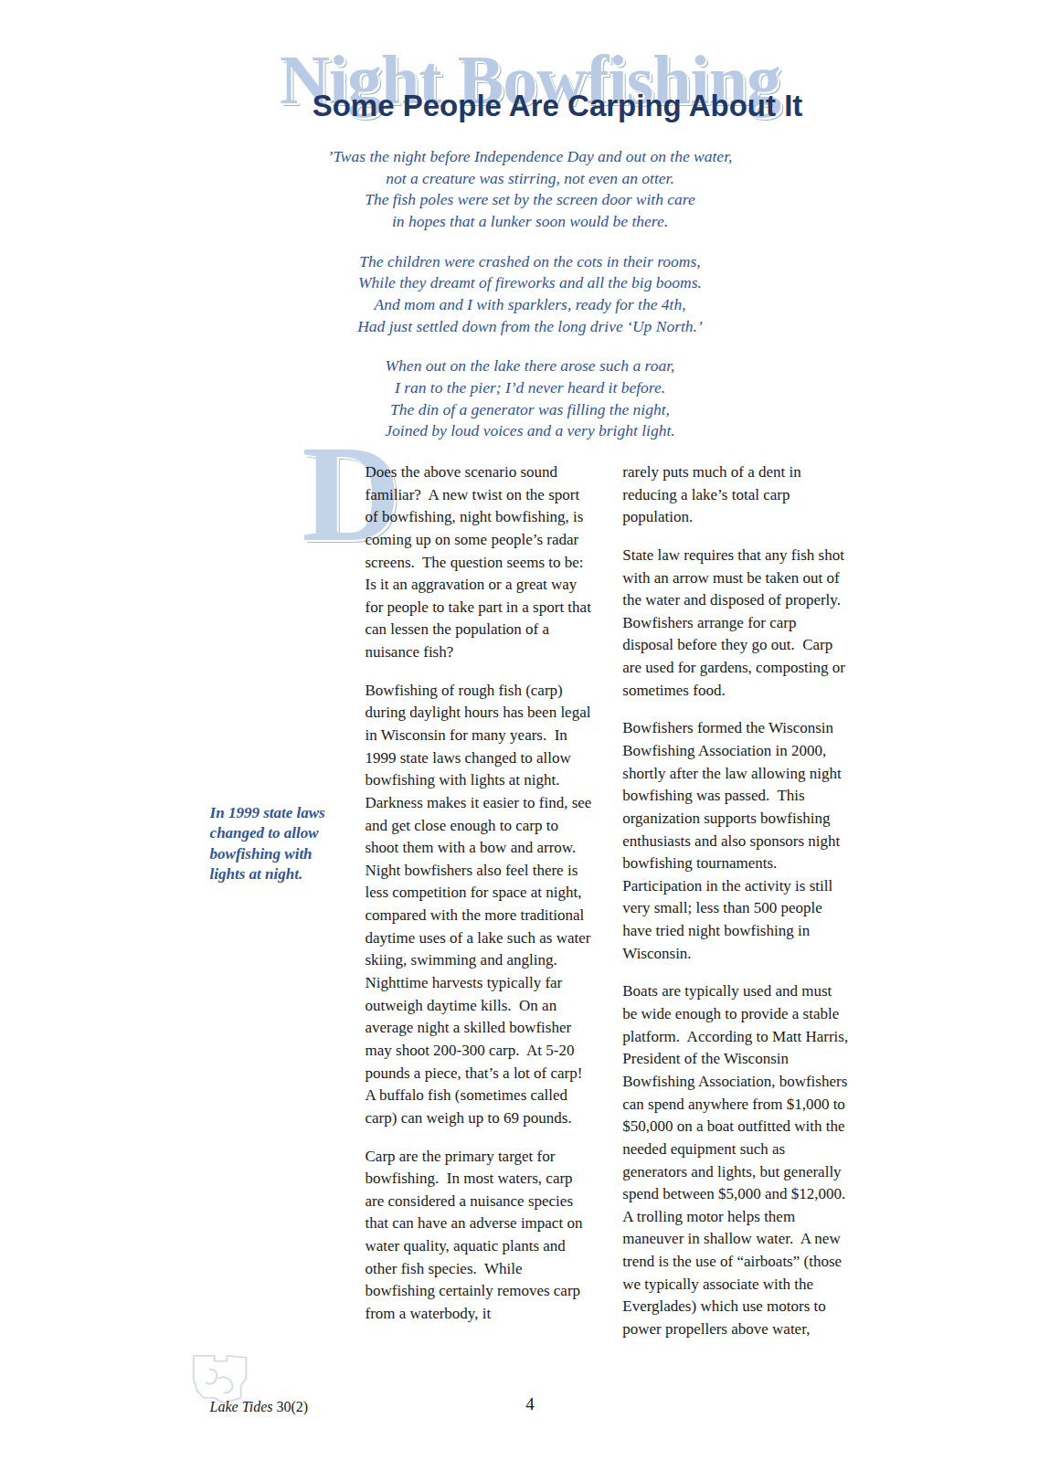Night Bowfishing
Some People Are Carping About It
’Twas the night before Independence Day and out on the water,
not a creature was stirring, not even an otter.
The fish poles were set by the screen door with care
in hopes that a lunker soon would be there.
The children were crashed on the cots in their rooms,
While they dreamt of fireworks and all the big booms.
And mom and I with sparklers, ready for the 4th,
Had just settled down from the long drive ‘Up North.’
When out on the lake there arose such a roar,
I ran to the pier; I’d never heard it before.
The din of a generator was filling the night,
Joined by loud voices and a very bright light.
In 1999 state laws changed to allow bowfishing with lights at night.
D
Does the above scenario sound familiar? A new twist on the sport of bowfishing, night bowfishing, is coming up on some people’s radar screens. The question seems to be: Is it an aggravation or a great way for people to take part in a sport that can lessen the population of a nuisance fish?
Bowfishing of rough fish (carp) during daylight hours has been legal in Wisconsin for many years. In 1999 state laws changed to allow bowfishing with lights at night. Darkness makes it easier to find, see and get close enough to carp to shoot them with a bow and arrow. Night bowfishers also feel there is less competition for space at night, compared with the more traditional daytime uses of a lake such as water skiing, swimming and angling. Nighttime harvests typically far outweigh daytime kills. On an average night a skilled bowfisher may shoot 200-300 carp. At 5-20 pounds a piece, that’s a lot of carp! A buffalo fish (sometimes called carp) can weigh up to 69 pounds.
Carp are the primary target for bowfish­ing. In most waters, carp are considered a nuisance species that can have an adverse impact on water quality, aquatic plants and other fish species. While bowfishing certainly removes carp from a waterbody, it
rarely puts much of a dent in reducing a lake’s total carp population.
State law requires that any fish shot with an arrow must be taken out of the water and disposed of properly. Bowfishers arrange for carp disposal before they go out. Carp are used for gardens, composting or sometimes food.
Bowfishers formed the Wisconsin Bowfishing Association in 2000, shortly after the law allowing night bowfishing was passed. This organization supports bowfishing enthusiasts and also sponsors night bowfishing tournaments. Participation in the activity is still very small; less than 500 people have tried night bowfishing in Wisconsin.
Boats are typically used and must be wide enough to provide a stable platform. According to Matt Harris, President of the Wisconsin Bowfishing Association, bowfishers can spend anywhere from $1,000 to $50,000 on a boat outfitted with the needed equipment such as generators and lights, but generally spend between $5,000 and $12,000. A trolling motor helps them maneuver in shallow water. A new trend is the use of “airboats” (those we typically associate with the Everglades) which use motors to power propellers above water,
Lake Tides 30(2)
4